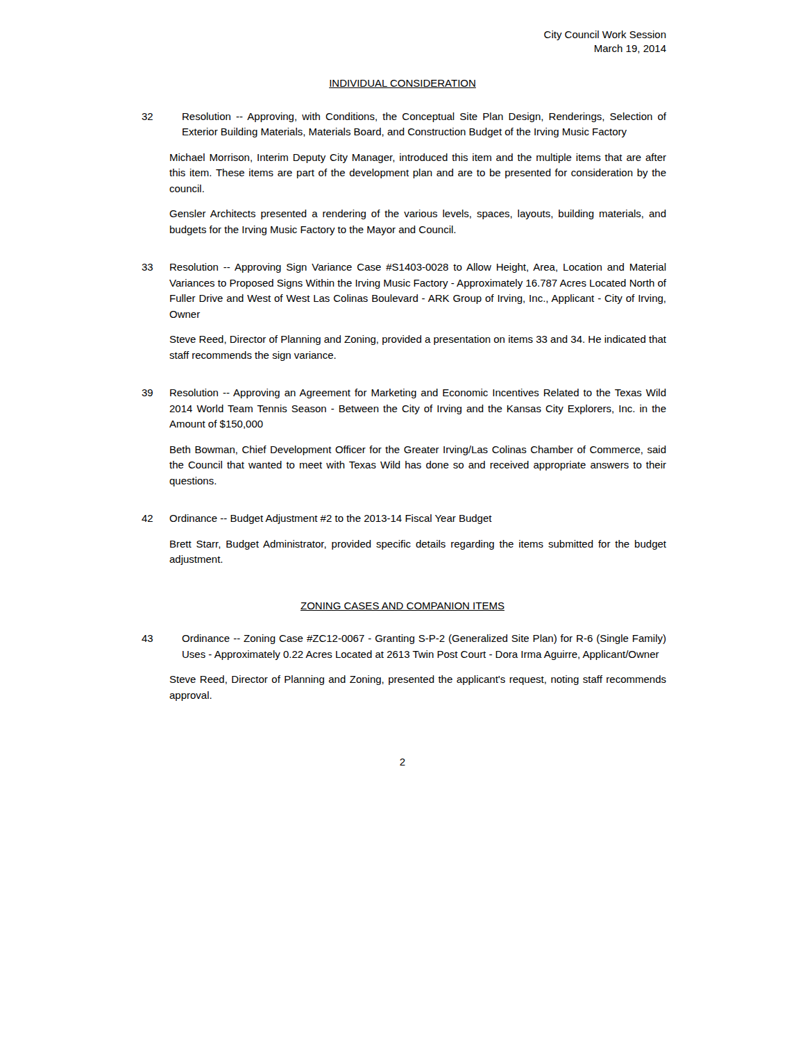City Council Work Session
March 19, 2014
INDIVIDUAL CONSIDERATION
32
Resolution -- Approving, with Conditions, the Conceptual Site Plan Design, Renderings, Selection of Exterior Building Materials, Materials Board, and Construction Budget of the Irving Music Factory
Michael Morrison, Interim Deputy City Manager, introduced this item and the multiple items that are after this item. These items are part of the development plan and are to be presented for consideration by the council.
Gensler Architects presented a rendering of the various levels, spaces, layouts, building materials, and budgets for the Irving Music Factory to the Mayor and Council.
33
Resolution -- Approving Sign Variance Case #S1403-0028 to Allow Height, Area, Location and Material Variances to Proposed Signs Within the Irving Music Factory - Approximately 16.787 Acres Located North of Fuller Drive and West of West Las Colinas Boulevard - ARK Group of Irving, Inc., Applicant - City of Irving, Owner
Steve Reed, Director of Planning and Zoning, provided a presentation on items 33 and 34. He indicated that staff recommends the sign variance.
39
Resolution -- Approving an Agreement for Marketing and Economic Incentives Related to the Texas Wild 2014 World Team Tennis Season - Between the City of Irving and the Kansas City Explorers, Inc. in the Amount of $150,000
Beth Bowman, Chief Development Officer for the Greater Irving/Las Colinas Chamber of Commerce, said the Council that wanted to meet with Texas Wild has done so and received appropriate answers to their questions.
42
Ordinance -- Budget Adjustment #2 to the 2013-14 Fiscal Year Budget
Brett Starr, Budget Administrator, provided specific details regarding the items submitted for the budget adjustment.
ZONING CASES AND COMPANION ITEMS
43
Ordinance -- Zoning Case #ZC12-0067 - Granting S-P-2 (Generalized Site Plan) for R-6 (Single Family) Uses - Approximately 0.22 Acres Located at 2613 Twin Post Court - Dora Irma Aguirre, Applicant/Owner
Steve Reed, Director of Planning and Zoning, presented the applicant's request, noting staff recommends approval.
2